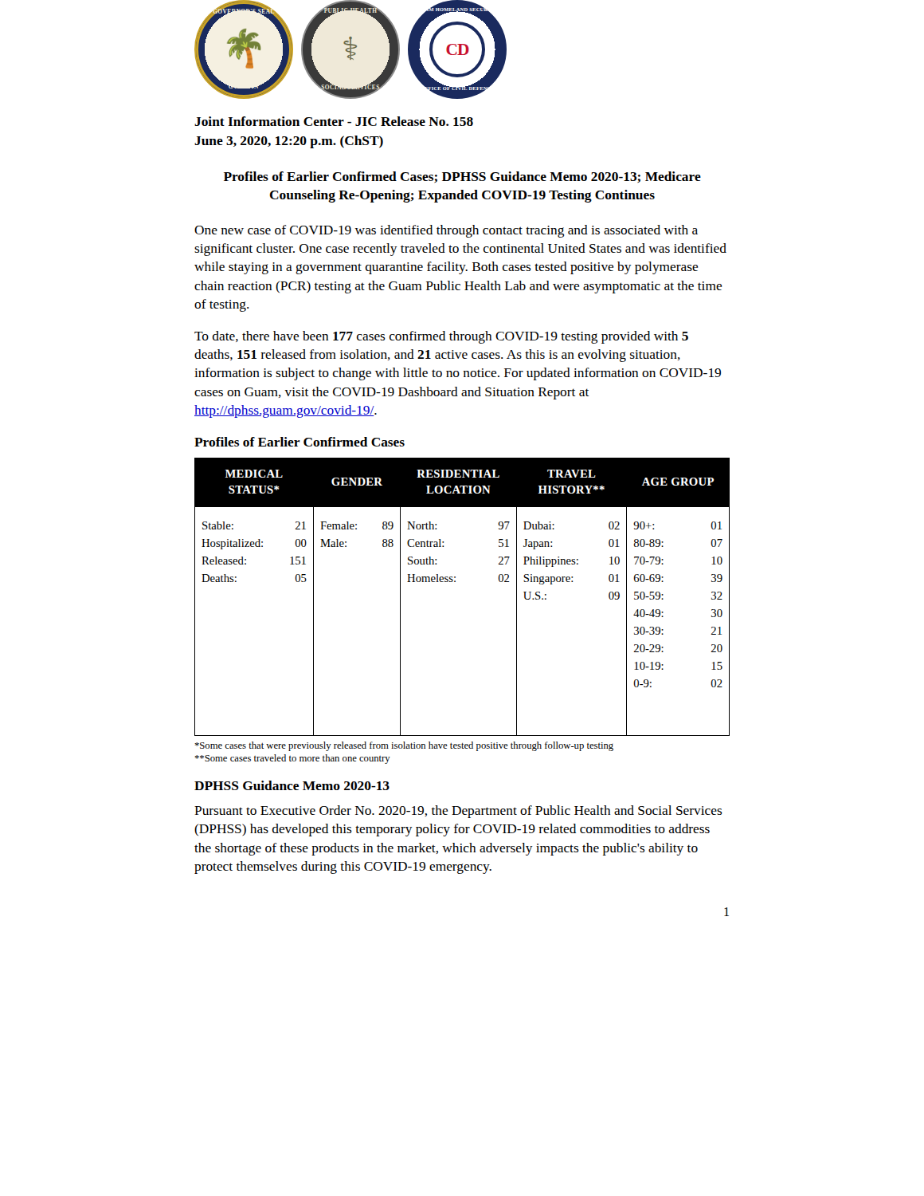🌴
⚕
CD
Joint Information Center - JIC Release No. 158
June 3, 2020, 12:20 p.m. (ChST)
Profiles of Earlier Confirmed Cases; DPHSS Guidance Memo 2020-13; Medicare Counseling Re-Opening; Expanded COVID-19 Testing Continues
One new case of COVID-19 was identified through contact tracing and is associated with a significant cluster. One case recently traveled to the continental United States and was identified while staying in a government quarantine facility. Both cases tested positive by polymerase chain reaction (PCR) testing at the Guam Public Health Lab and were asymptomatic at the time of testing.
To date, there have been 177 cases confirmed through COVID-19 testing provided with 5 deaths, 151 released from isolation, and 21 active cases. As this is an evolving situation, information is subject to change with little to no notice. For updated information on COVID-19 cases on Guam, visit the COVID-19 Dashboard and Situation Report at http://dphss.guam.gov/covid-19/.
Profiles of Earlier Confirmed Cases
| MEDICAL STATUS* | GENDER | RESIDENTIAL LOCATION | TRAVEL HISTORY** | AGE GROUP |
| --- | --- | --- | --- | --- |
| Stable: 21 Hospitalized: 00 Released: 151 Deaths: 05 | Female: 89 Male: 88 | North: 97 Central: 51 South: 27 Homeless: 02 | Dubai: 02 Japan: 01 Philippines: 10 Singapore: 01 U.S.: 09 | 90+: 01 80-89: 07 70-79: 10 60-69: 39 50-59: 32 40-49: 30 30-39: 21 20-29: 20 10-19: 15 0-9: 02 |
*Some cases that were previously released from isolation have tested positive through follow-up testing
**Some cases traveled to more than one country
DPHSS Guidance Memo 2020-13
Pursuant to Executive Order No. 2020-19, the Department of Public Health and Social Services (DPHSS) has developed this temporary policy for COVID-19 related commodities to address the shortage of these products in the market, which adversely impacts the public's ability to protect themselves during this COVID-19 emergency.
1